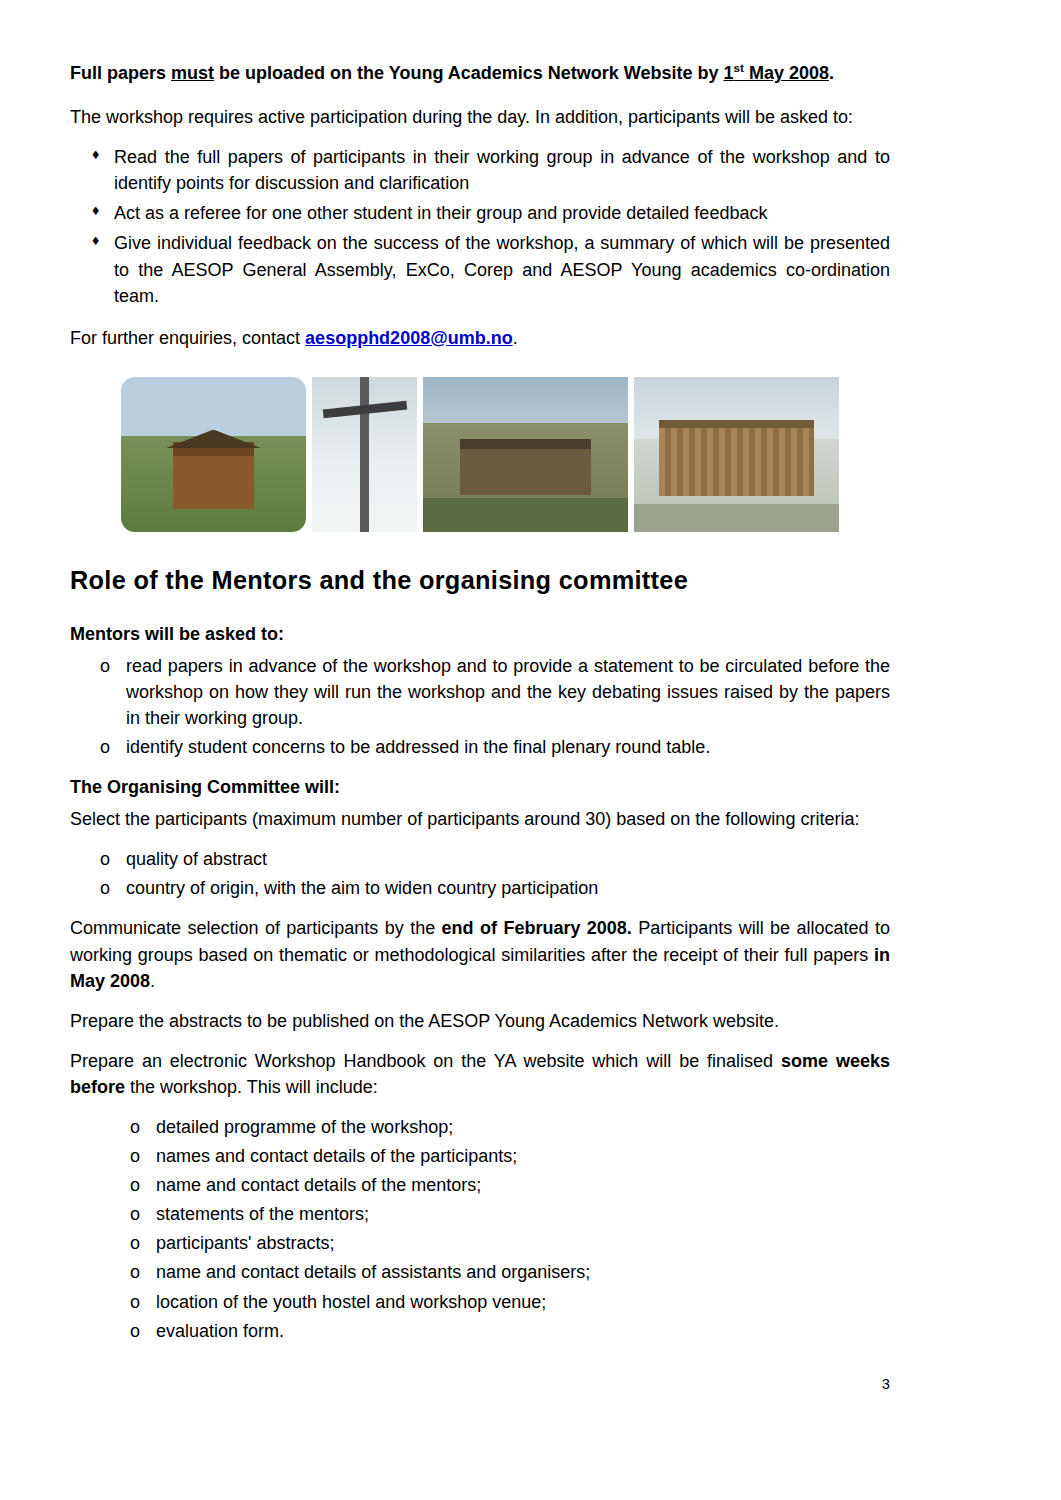Full papers must be uploaded on the Young Academics Network Website by 1st May 2008.
The workshop requires active participation during the day. In addition, participants will be asked to:
Read the full papers of participants in their working group in advance of the workshop and to identify points for discussion and clarification
Act as a referee for one other student in their group and provide detailed feedback
Give individual feedback on the success of the workshop, a summary of which will be presented to the AESOP General Assembly, ExCo, Corep and AESOP Young academics co-ordination team.
For further enquiries, contact aesopphd2008@umb.no.
Role of the Mentors and the organising committee
Mentors will be asked to:
read papers in advance of the workshop and to provide a statement to be circulated before the workshop on how they will run the workshop and the key debating issues raised by the papers in their working group.
identify student concerns to be addressed in the final plenary round table.
The Organising Committee will:
Select the participants (maximum number of participants around 30) based on the following criteria:
quality of abstract
country of origin, with the aim to widen country participation
Communicate selection of participants by the end of February 2008. Participants will be allocated to working groups based on thematic or methodological similarities after the receipt of their full papers in May 2008.
Prepare the abstracts to be published on the AESOP Young Academics Network website.
Prepare an electronic Workshop Handbook on the YA website which will be finalised some weeks before the workshop. This will include:
detailed programme of the workshop;
names and contact details of the participants;
name and contact details of the mentors;
statements of the mentors;
participants' abstracts;
name and contact details of assistants and organisers;
location of the youth hostel and workshop venue;
evaluation form.
3